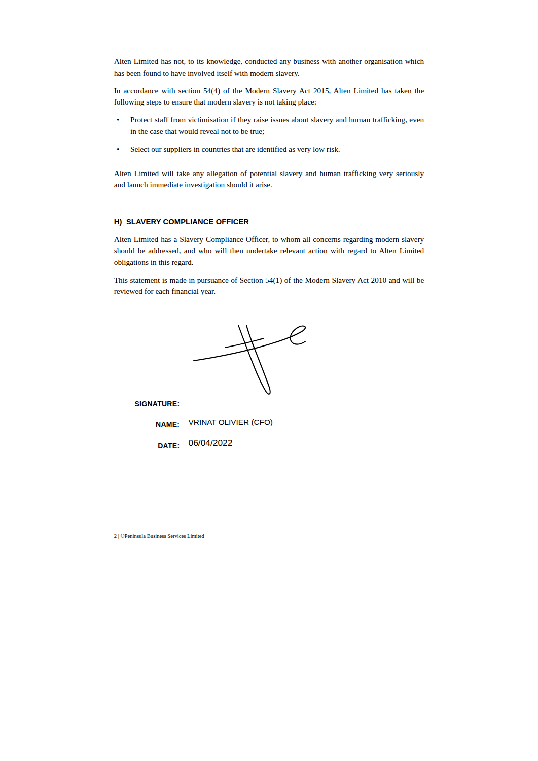Alten Limited has not, to its knowledge, conducted any business with another organisation which has been found to have involved itself with modern slavery.
In accordance with section 54(4) of the Modern Slavery Act 2015, Alten Limited has taken the following steps to ensure that modern slavery is not taking place:
Protect staff from victimisation if they raise issues about slavery and human trafficking, even in the case that would reveal not to be true;
Select our suppliers in countries that are identified as very low risk.
Alten Limited will take any allegation of potential slavery and human trafficking very seriously and launch immediate investigation should it arise.
H) Slavery Compliance Officer
Alten Limited has a Slavery Compliance Officer, to whom all concerns regarding modern slavery should be addressed, and who will then undertake relevant action with regard to Alten Limited obligations in this regard.
This statement is made in pursuance of Section 54(1) of the Modern Slavery Act 2010 and will be reviewed for each financial year.
SIGNATURE:
NAME:
VRINAT OLIVIER (CFO)
DATE:
06/04/2022
2 | ©Peninsula Business Services Limited